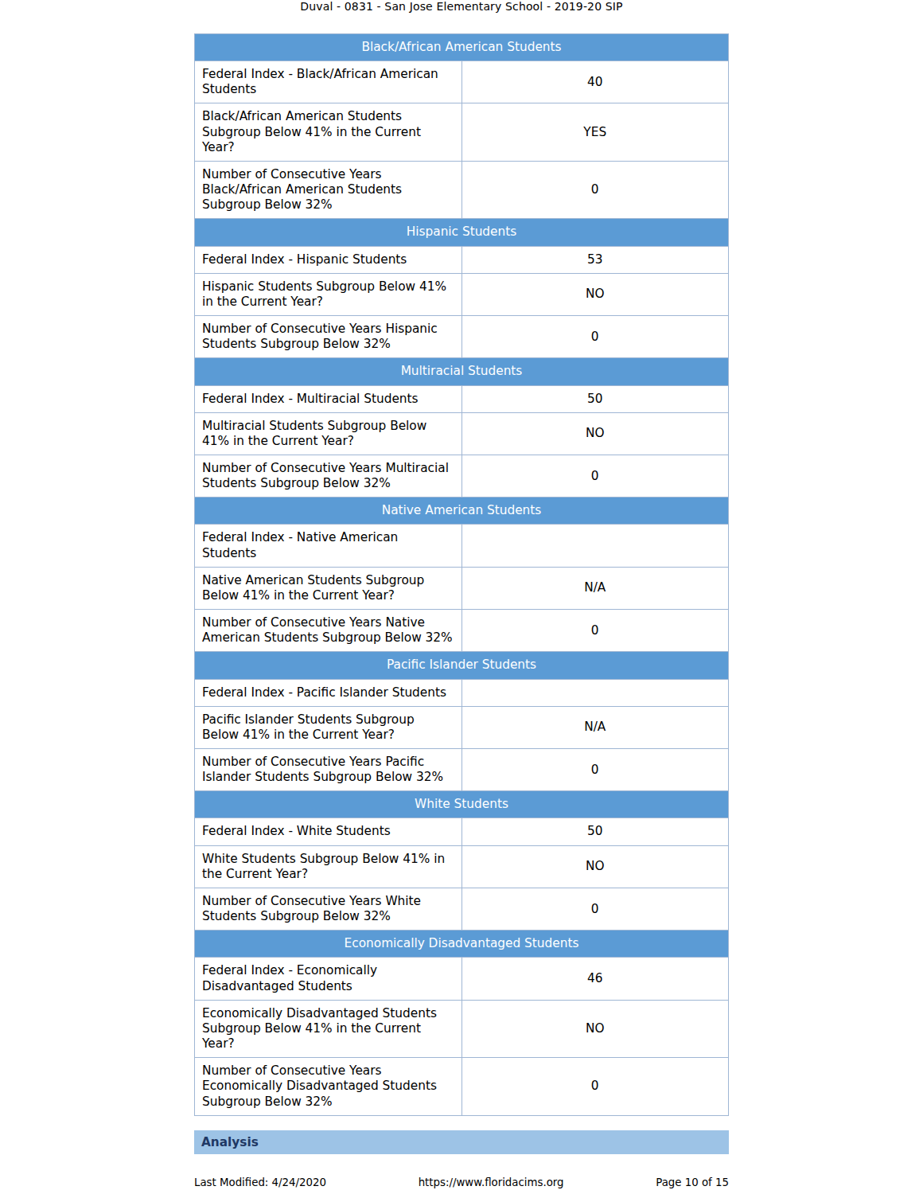Duval - 0831 - San Jose Elementary School - 2019-20 SIP
| Black/African American Students |
| --- |
| Federal Index - Black/African American Students | 40 |
| Black/African American Students Subgroup Below 41% in the Current Year? | YES |
| Number of Consecutive Years Black/African American Students Subgroup Below 32% | 0 |
| Hispanic Students |
| Federal Index - Hispanic Students | 53 |
| Hispanic Students Subgroup Below 41% in the Current Year? | NO |
| Number of Consecutive Years Hispanic Students Subgroup Below 32% | 0 |
| Multiracial Students |
| Federal Index - Multiracial Students | 50 |
| Multiracial Students Subgroup Below 41% in the Current Year? | NO |
| Number of Consecutive Years Multiracial Students Subgroup Below 32% | 0 |
| Native American Students |
| Federal Index - Native American Students | |
| Native American Students Subgroup Below 41% in the Current Year? | N/A |
| Number of Consecutive Years Native American Students Subgroup Below 32% | 0 |
| Pacific Islander Students |
| Federal Index - Pacific Islander Students | |
| Pacific Islander Students Subgroup Below 41% in the Current Year? | N/A |
| Number of Consecutive Years Pacific Islander Students Subgroup Below 32% | 0 |
| White Students |
| Federal Index - White Students | 50 |
| White Students Subgroup Below 41% in the Current Year? | NO |
| Number of Consecutive Years White Students Subgroup Below 32% | 0 |
| Economically Disadvantaged Students |
| Federal Index - Economically Disadvantaged Students | 46 |
| Economically Disadvantaged Students Subgroup Below 41% in the Current Year? | NO |
| Number of Consecutive Years Economically Disadvantaged Students Subgroup Below 32% | 0 |
Analysis
Last Modified: 4/24/2020 Page 10 of 15
https://www.floridacims.org